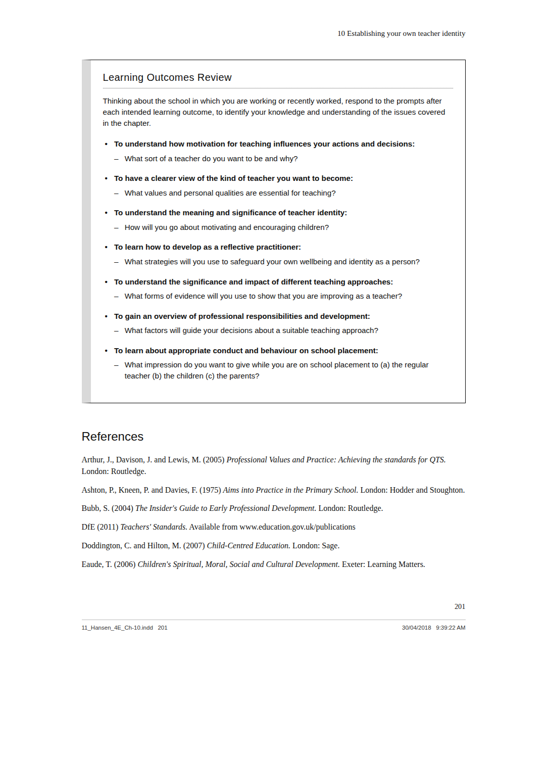10 Establishing your own teacher identity
Learning Outcomes Review
Thinking about the school in which you are working or recently worked, respond to the prompts after each intended learning outcome, to identify your knowledge and understanding of the issues covered in the chapter.
To understand how motivation for teaching influences your actions and decisions:
What sort of a teacher do you want to be and why?
To have a clearer view of the kind of teacher you want to become:
What values and personal qualities are essential for teaching?
To understand the meaning and significance of teacher identity:
How will you go about motivating and encouraging children?
To learn how to develop as a reflective practitioner:
What strategies will you use to safeguard your own wellbeing and identity as a person?
To understand the significance and impact of different teaching approaches:
What forms of evidence will you use to show that you are improving as a teacher?
To gain an overview of professional responsibilities and development:
What factors will guide your decisions about a suitable teaching approach?
To learn about appropriate conduct and behaviour on school placement:
What impression do you want to give while you are on school placement to (a) the regular teacher (b) the children (c) the parents?
References
Arthur, J., Davison, J. and Lewis, M. (2005) Professional Values and Practice: Achieving the standards for QTS. London: Routledge.
Ashton, P., Kneen, P. and Davies, F. (1975) Aims into Practice in the Primary School. London: Hodder and Stoughton.
Bubb, S. (2004) The Insider's Guide to Early Professional Development. London: Routledge.
DfE (2011) Teachers' Standards. Available from www.education.gov.uk/publications
Doddington, C. and Hilton, M. (2007) Child-Centred Education. London: Sage.
Eaude, T. (2006) Children's Spiritual, Moral, Social and Cultural Development. Exeter: Learning Matters.
201
11_Hansen_4E_Ch-10.indd 201 30/04/2018 9:39:22 AM